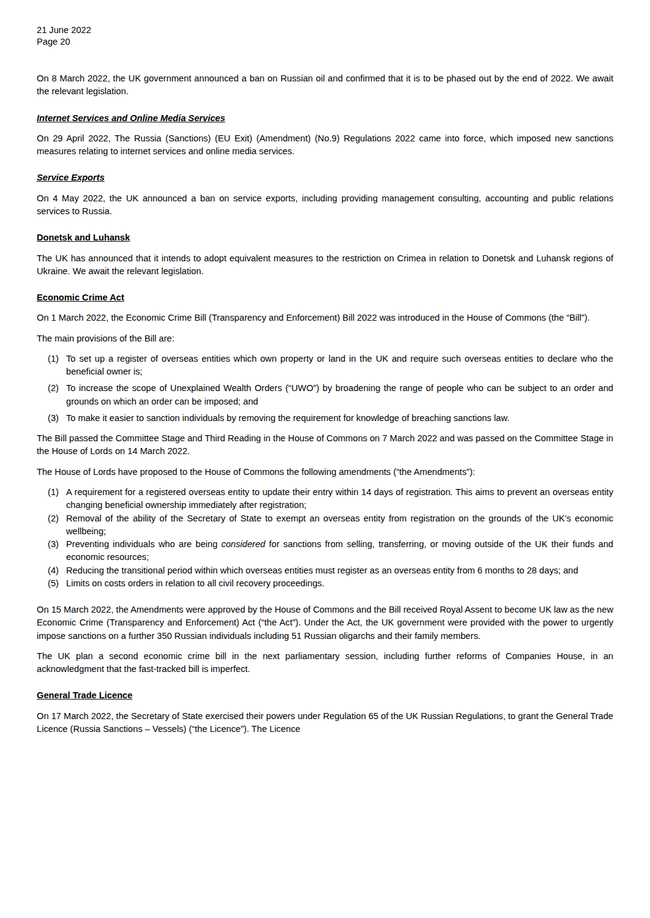21 June 2022
Page 20
On 8 March 2022, the UK government announced a ban on Russian oil and confirmed that it is to be phased out by the end of 2022. We await the relevant legislation.
Internet Services and Online Media Services
On 29 April 2022, The Russia (Sanctions) (EU Exit) (Amendment) (No.9) Regulations 2022 came into force, which imposed new sanctions measures relating to internet services and online media services.
Service Exports
On 4 May 2022, the UK announced a ban on service exports, including providing management consulting, accounting and public relations services to Russia.
Donetsk and Luhansk
The UK has announced that it intends to adopt equivalent measures to the restriction on Crimea in relation to Donetsk and Luhansk regions of Ukraine. We await the relevant legislation.
Economic Crime Act
On 1 March 2022, the Economic Crime Bill (Transparency and Enforcement) Bill 2022 was introduced in the House of Commons (the “Bill”).
The main provisions of the Bill are:
(1) To set up a register of overseas entities which own property or land in the UK and require such overseas entities to declare who the beneficial owner is;
(2) To increase the scope of Unexplained Wealth Orders (“UWO”) by broadening the range of people who can be subject to an order and grounds on which an order can be imposed; and
(3) To make it easier to sanction individuals by removing the requirement for knowledge of breaching sanctions law.
The Bill passed the Committee Stage and Third Reading in the House of Commons on 7 March 2022 and was passed on the Committee Stage in the House of Lords on 14 March 2022.
The House of Lords have proposed to the House of Commons the following amendments (“the Amendments”):
(1) A requirement for a registered overseas entity to update their entry within 14 days of registration. This aims to prevent an overseas entity changing beneficial ownership immediately after registration;
(2) Removal of the ability of the Secretary of State to exempt an overseas entity from registration on the grounds of the UK’s economic wellbeing;
(3) Preventing individuals who are being considered for sanctions from selling, transferring, or moving outside of the UK their funds and economic resources;
(4) Reducing the transitional period within which overseas entities must register as an overseas entity from 6 months to 28 days; and
(5) Limits on costs orders in relation to all civil recovery proceedings.
On 15 March 2022, the Amendments were approved by the House of Commons and the Bill received Royal Assent to become UK law as the new Economic Crime (Transparency and Enforcement) Act (“the Act”). Under the Act, the UK government were provided with the power to urgently impose sanctions on a further 350 Russian individuals including 51 Russian oligarchs and their family members.
The UK plan a second economic crime bill in the next parliamentary session, including further reforms of Companies House, in an acknowledgment that the fast-tracked bill is imperfect.
General Trade Licence
On 17 March 2022, the Secretary of State exercised their powers under Regulation 65 of the UK Russian Regulations, to grant the General Trade Licence (Russia Sanctions – Vessels) (“the Licence”). The Licence